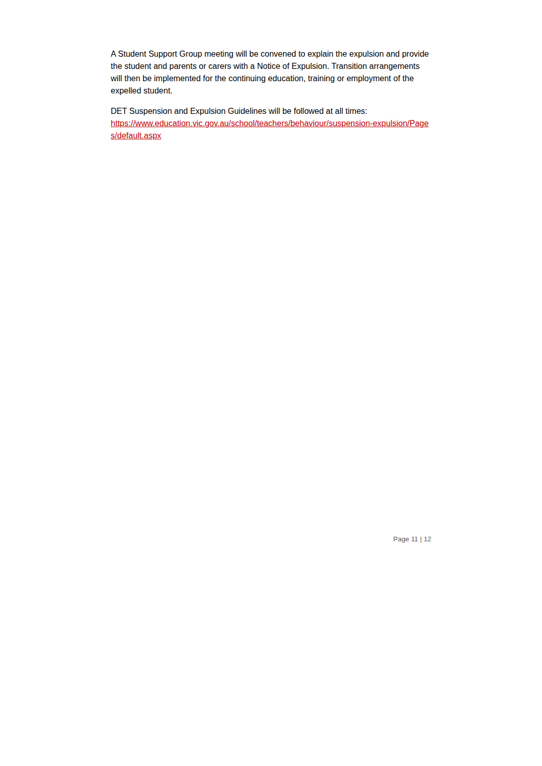A Student Support Group meeting will be convened to explain the expulsion and provide the student and parents or carers with a Notice of Expulsion. Transition arrangements will then be implemented for the continuing education, training or employment of the expelled student.
DET Suspension and Expulsion Guidelines will be followed at all times:
https://www.education.vic.gov.au/school/teachers/behaviour/suspension-expulsion/Pages/default.aspx
Page 11 | 12